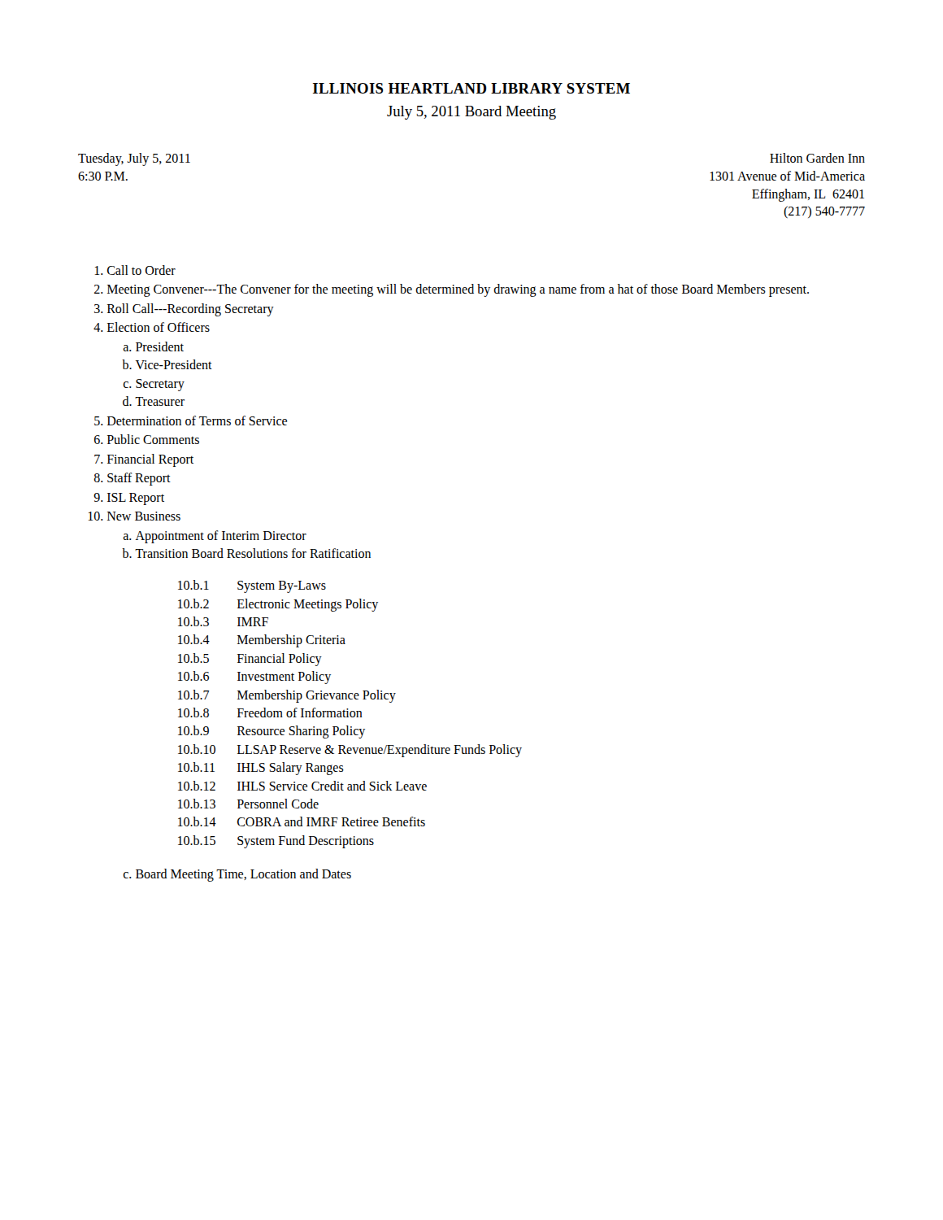ILLINOIS HEARTLAND LIBRARY SYSTEM
July 5, 2011 Board Meeting
| Tuesday, July 5, 2011 6:30 P.M. | Hilton Garden Inn 1301 Avenue of Mid-America Effingham, IL 62401 (217) 540-7777 |
Call to Order
Meeting Convener---The Convener for the meeting will be determined by drawing a name from a hat of those Board Members present.
Roll Call---Recording Secretary
Election of Officers
President
Vice-President
Secretary
Treasurer
Determination of Terms of Service
Public Comments
Financial Report
Staff Report
ISL Report
New Business
Appointment of Interim Director
Transition Board Resolutions for Ratification
| 10.b.1 | System By-Laws |
| 10.b.2 | Electronic Meetings Policy |
| 10.b.3 | IMRF |
| 10.b.4 | Membership Criteria |
| 10.b.5 | Financial Policy |
| 10.b.6 | Investment Policy |
| 10.b.7 | Membership Grievance Policy |
| 10.b.8 | Freedom of Information |
| 10.b.9 | Resource Sharing Policy |
| 10.b.10 | LLSAP Reserve & Revenue/Expenditure Funds Policy |
| 10.b.11 | IHLS Salary Ranges |
| 10.b.12 | IHLS Service Credit and Sick Leave |
| 10.b.13 | Personnel Code |
| 10.b.14 | COBRA and IMRF Retiree Benefits |
| 10.b.15 | System Fund Descriptions |
Board Meeting Time, Location and Dates